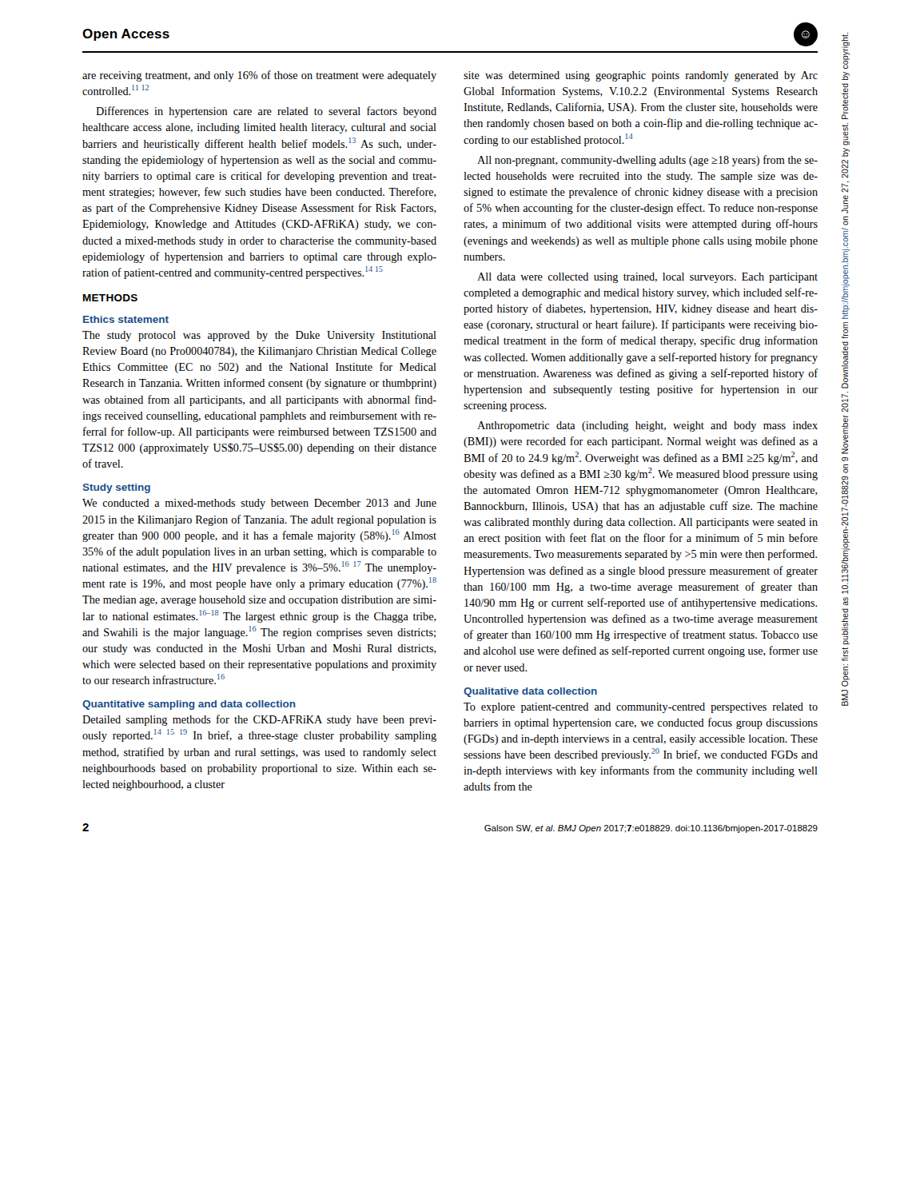BMJ Open: first published as 10.1136/bmjopen-2017-018829 on 9 November 2017. Downloaded from http://bmjopen.bmj.com/ on June 27, 2022 by guest. Protected by copyright.
Open Access
☺
are receiving treatment, and only 16% of those on treatment were adequately controlled.11 12
Differences in hypertension care are related to several factors beyond healthcare access alone, including limited health literacy, cultural and social barriers and heuristically different health belief models.13 As such, understanding the epidemiology of hypertension as well as the social and community barriers to optimal care is critical for developing prevention and treatment strategies; however, few such studies have been conducted. Therefore, as part of the Comprehensive Kidney Disease Assessment for Risk Factors, Epidemiology, Knowledge and Attitudes (CKD-AFRiKA) study, we conducted a mixed-methods study in order to characterise the community-based epidemiology of hypertension and barriers to optimal care through exploration of patient-centred and community-centred perspectives.14 15
Methods
Ethics statement
The study protocol was approved by the Duke University Institutional Review Board (no Pro00040784), the Kilimanjaro Christian Medical College Ethics Committee (EC no 502) and the National Institute for Medical Research in Tanzania. Written informed consent (by signature or thumbprint) was obtained from all participants, and all participants with abnormal findings received counselling, educational pamphlets and reimbursement with referral for follow-up. All participants were reimbursed between TZS1500 and TZS12 000 (approximately US$0.75–US$5.00) depending on their distance of travel.
Study setting
We conducted a mixed-methods study between December 2013 and June 2015 in the Kilimanjaro Region of Tanzania. The adult regional population is greater than 900 000 people, and it has a female majority (58%).16 Almost 35% of the adult population lives in an urban setting, which is comparable to national estimates, and the HIV prevalence is 3%–5%.16 17 The unemployment rate is 19%, and most people have only a primary education (77%).18 The median age, average household size and occupation distribution are similar to national estimates.16–18 The largest ethnic group is the Chagga tribe, and Swahili is the major language.16 The region comprises seven districts; our study was conducted in the Moshi Urban and Moshi Rural districts, which were selected based on their representative populations and proximity to our research infrastructure.16
Quantitative sampling and data collection
Detailed sampling methods for the CKD-AFRiKA study have been previously reported.14 15 19 In brief, a three-stage cluster probability sampling method, stratified by urban and rural settings, was used to randomly select neighbourhoods based on probability proportional to size. Within each selected neighbourhood, a cluster
site was determined using geographic points randomly generated by Arc Global Information Systems, V.10.2.2 (Environmental Systems Research Institute, Redlands, California, USA). From the cluster site, households were then randomly chosen based on both a coin-flip and die-rolling technique according to our established protocol.14
All non-pregnant, community-dwelling adults (age ≥18 years) from the selected households were recruited into the study. The sample size was designed to estimate the prevalence of chronic kidney disease with a precision of 5% when accounting for the cluster-design effect. To reduce non-response rates, a minimum of two additional visits were attempted during off-hours (evenings and weekends) as well as multiple phone calls using mobile phone numbers.
All data were collected using trained, local surveyors. Each participant completed a demographic and medical history survey, which included self-reported history of diabetes, hypertension, HIV, kidney disease and heart disease (coronary, structural or heart failure). If participants were receiving biomedical treatment in the form of medical therapy, specific drug information was collected. Women additionally gave a self-reported history for pregnancy or menstruation. Awareness was defined as giving a self-reported history of hypertension and subsequently testing positive for hypertension in our screening process.
Anthropometric data (including height, weight and body mass index (BMI)) were recorded for each participant. Normal weight was defined as a BMI of 20 to 24.9 kg/m2. Overweight was defined as a BMI ≥25 kg/m2, and obesity was defined as a BMI ≥30 kg/m2. We measured blood pressure using the automated Omron HEM-712 sphygmomanometer (Omron Healthcare, Bannockburn, Illinois, USA) that has an adjustable cuff size. The machine was calibrated monthly during data collection. All participants were seated in an erect position with feet flat on the floor for a minimum of 5 min before measurements. Two measurements separated by >5 min were then performed. Hypertension was defined as a single blood pressure measurement of greater than 160/100 mm Hg, a two-time average measurement of greater than 140/90 mm Hg or current self-reported use of antihypertensive medications. Uncontrolled hypertension was defined as a two-time average measurement of greater than 160/100 mm Hg irrespective of treatment status. Tobacco use and alcohol use were defined as self-reported current ongoing use, former use or never used.
Qualitative data collection
To explore patient-centred and community-centred perspectives related to barriers in optimal hypertension care, we conducted focus group discussions (FGDs) and in-depth interviews in a central, easily accessible location. These sessions have been described previously.20 In brief, we conducted FGDs and in-depth interviews with key informants from the community including well adults from the
2
Galson SW, et al. BMJ Open 2017;7:e018829. doi:10.1136/bmjopen-2017-018829